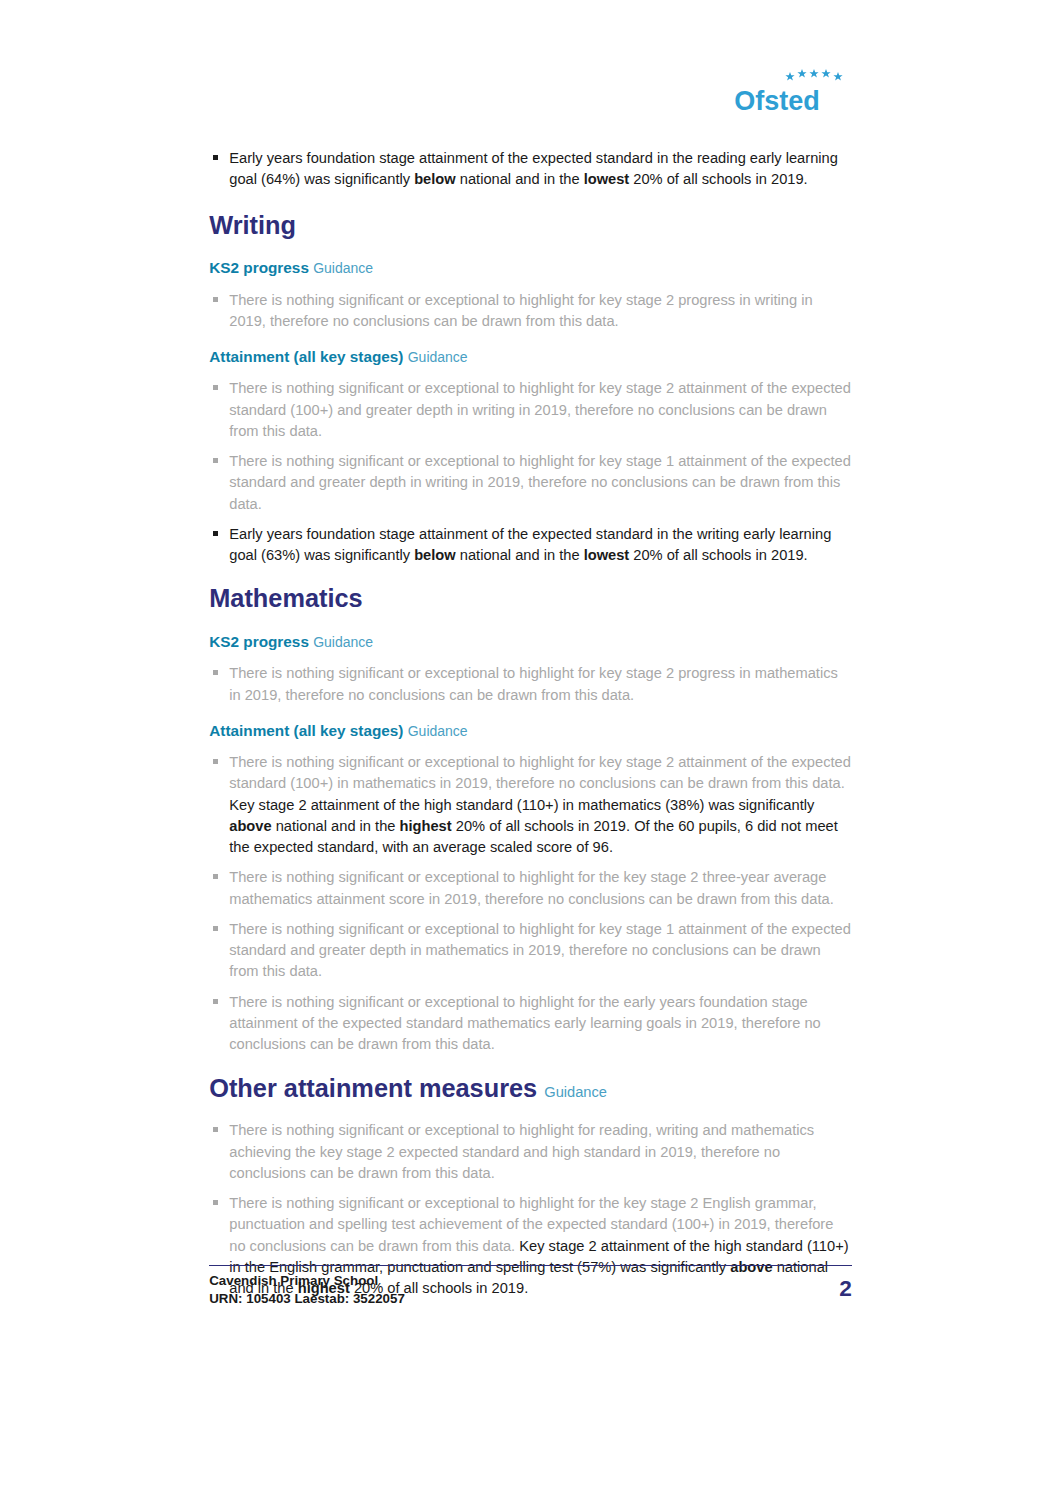Ofsted
Early years foundation stage attainment of the expected standard in the reading early learning goal (64%) was significantly below national and in the lowest 20% of all schools in 2019.
Writing
KS2 progress Guidance
There is nothing significant or exceptional to highlight for key stage 2 progress in writing in 2019, therefore no conclusions can be drawn from this data.
Attainment (all key stages) Guidance
There is nothing significant or exceptional to highlight for key stage 2 attainment of the expected standard (100+) and greater depth in writing in 2019, therefore no conclusions can be drawn from this data.
There is nothing significant or exceptional to highlight for key stage 1 attainment of the expected standard and greater depth in writing in 2019, therefore no conclusions can be drawn from this data.
Early years foundation stage attainment of the expected standard in the writing early learning goal (63%) was significantly below national and in the lowest 20% of all schools in 2019.
Mathematics
KS2 progress Guidance
There is nothing significant or exceptional to highlight for key stage 2 progress in mathematics in 2019, therefore no conclusions can be drawn from this data.
Attainment (all key stages) Guidance
There is nothing significant or exceptional to highlight for key stage 2 attainment of the expected standard (100+) in mathematics in 2019, therefore no conclusions can be drawn from this data. Key stage 2 attainment of the high standard (110+) in mathematics (38%) was significantly above national and in the highest 20% of all schools in 2019. Of the 60 pupils, 6 did not meet the expected standard, with an average scaled score of 96.
There is nothing significant or exceptional to highlight for the key stage 2 three-year average mathematics attainment score in 2019, therefore no conclusions can be drawn from this data.
There is nothing significant or exceptional to highlight for key stage 1 attainment of the expected standard and greater depth in mathematics in 2019, therefore no conclusions can be drawn from this data.
There is nothing significant or exceptional to highlight for the early years foundation stage attainment of the expected standard mathematics early learning goals in 2019, therefore no conclusions can be drawn from this data.
Other attainment measures Guidance
There is nothing significant or exceptional to highlight for reading, writing and mathematics achieving the key stage 2 expected standard and high standard in 2019, therefore no conclusions can be drawn from this data.
There is nothing significant or exceptional to highlight for the key stage 2 English grammar, punctuation and spelling test achievement of the expected standard (100+) in 2019, therefore no conclusions can be drawn from this data. Key stage 2 attainment of the high standard (110+) in the English grammar, punctuation and spelling test (57%) was significantly above national and in the highest 20% of all schools in 2019.
Cavendish Primary School
URN: 105403 Laestab: 3522057
2